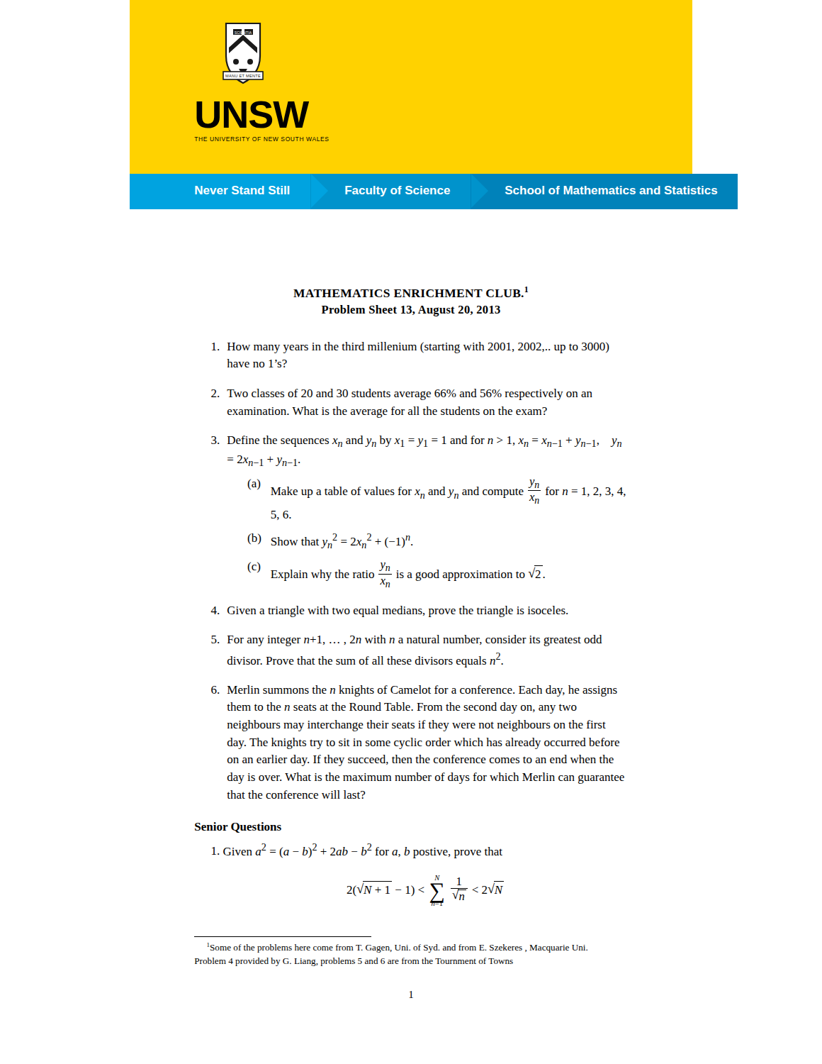SCIENTIA MANU ET MENTE
UNSW
THE UNIVERSITY OF NEW SOUTH WALES
Never Stand Still
Faculty of Science
School of Mathematics and Statistics
MATHEMATICS ENRICHMENT CLUB.1 Problem Sheet 13, August 20, 2013
How many years in the third millenium (starting with 2001, 2002,.. up to 3000) have no 1’s?
Two classes of 20 and 30 students average 66% and 56% respectively on an examination. What is the average for all the students on the exam?
Define the sequences xn and yn by x1 = y1 = 1 and for n > 1, xn = xn−1 + yn−1, yn = 2xn−1 + yn−1.
Make up a table of values for xn and yn and compute yn xn for n = 1, 2, 3, 4, 5, 6.
Show that yn2 = 2xn2 + (−1)n.
Explain why the ratio yn xn is a good approximation to 2.
Given a triangle with two equal medians, prove the triangle is isoceles.
For any integer n+1, … , 2n with n a natural number, consider its greatest odd divisor. Prove that the sum of all these divisors equals n2.
Merlin summons the n knights of Camelot for a conference. Each day, he assigns them to the n seats at the Round Table. From the second day on, any two neighbours may interchange their seats if they were not neighbours on the first day. The knights try to sit in some cyclic order which has already occurred before on an earlier day. If they succeed, then the conference comes to an end when the day is over. What is the maximum number of days for which Merlin can guarantee that the conference will last?
Senior Questions
Given a2 = (a − b)2 + 2ab − b2 for a, b postive, prove that
2(N + 1 − 1) < N ∑ n=1 1 n < 2N
1Some of the problems here come from T. Gagen, Uni. of Syd. and from E. Szekeres , Macquarie Uni.
Problem 4 provided by G. Liang, problems 5 and 6 are from the Tournment of Towns
1